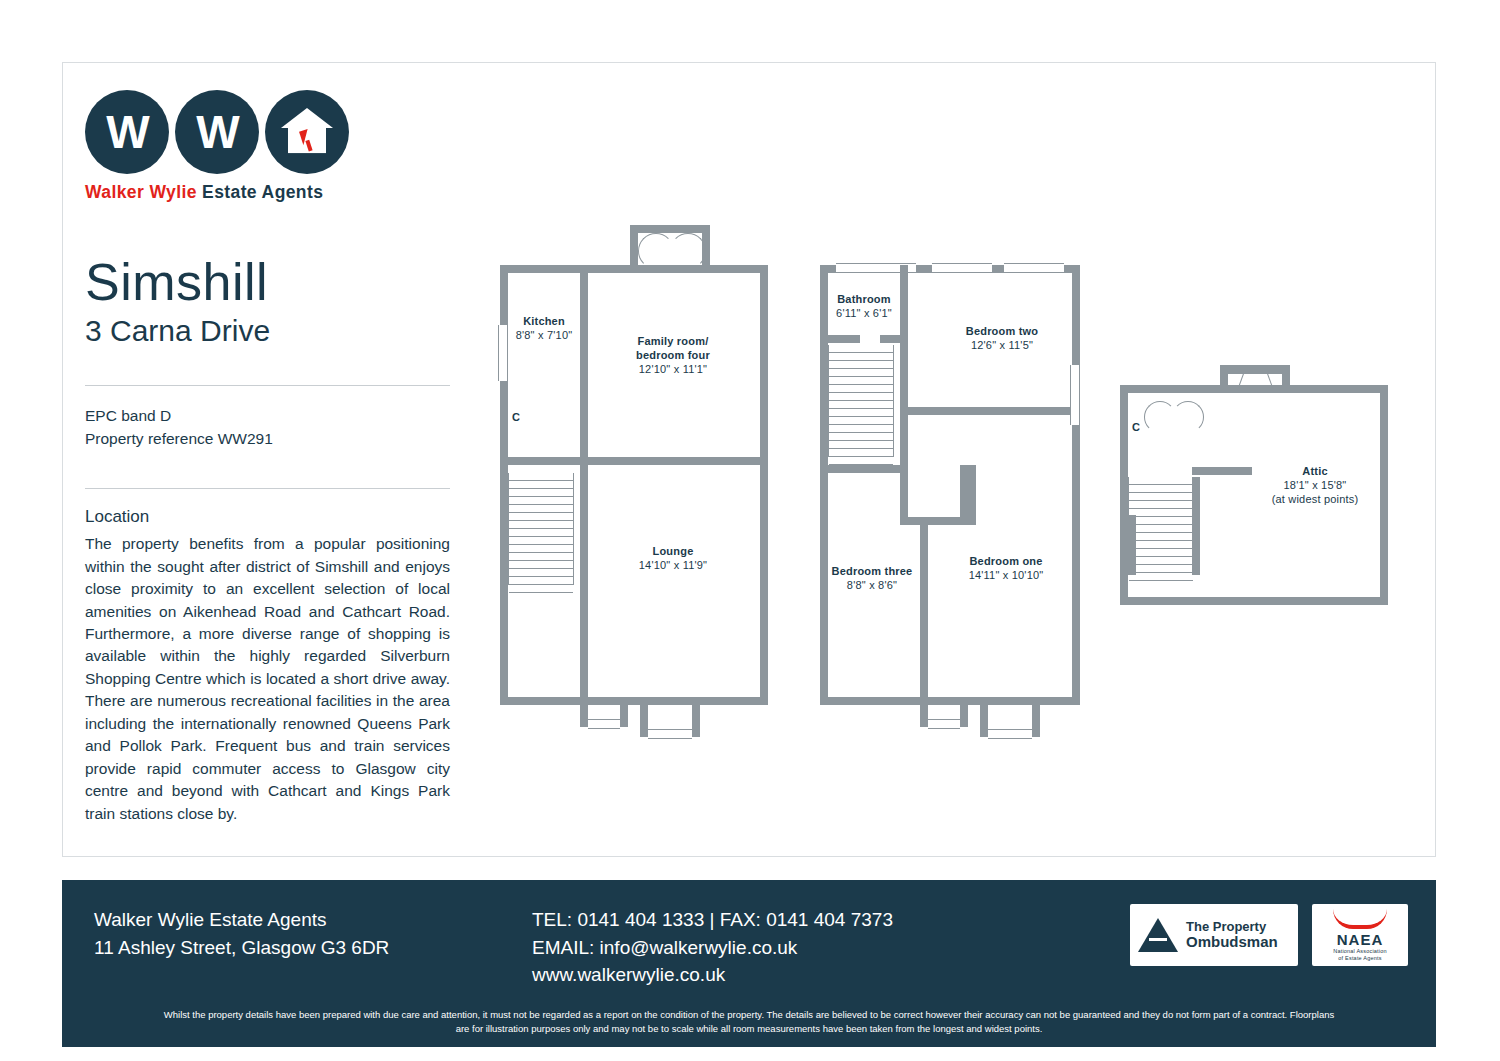W
W
Walker Wylie Estate Agents
Simshill
3 Carna Drive
EPC band D
Property reference WW291
Location
The property benefits from a popular positioning within the sought after district of Simshill and enjoys close proximity to an excellent selection of local amenities on Aikenhead Road and Cathcart Road. Furthermore, a more diverse range of shopping is available within the highly regarded Silverburn Shopping Centre which is located a short drive away. There are numerous recreational facilities in the area including the internationally renowned Queens Park and Pollok Park. Frequent bus and train services provide rapid commuter access to Glasgow city centre and beyond with Cathcart and Kings Park train stations close by.
C
Kitchen8'8" x 7'10"
Family room/
bedroom four12'10" x 11'1"
Lounge14'10" x 11'9"
Bathroom6'11" x 6'1"
Bedroom two12'6" x 11'5"
Bedroom three8'8" x 8'6"
Bedroom one14'11" x 10'10"
C
Attic18'1" x 15'8"
(at widest points)
Walker Wylie Estate Agents
11 Ashley Street, Glasgow G3 6DR
TEL: 0141 404 1333 | FAX: 0141 404 7373
EMAIL: info@walkerwylie.co.uk
www.walkerwylie.co.uk
The PropertyOmbudsman
NAEA
National Association
of Estate Agents
Whilst the property details have been prepared with due care and attention, it must not be regarded as a report on the condition of the property. The details are believed to be correct however their accuracy can not be guaranteed and they do not form part of a contract. Floorplans
are for illustration purposes only and may not be to scale while all room measurements have been taken from the longest and widest points.